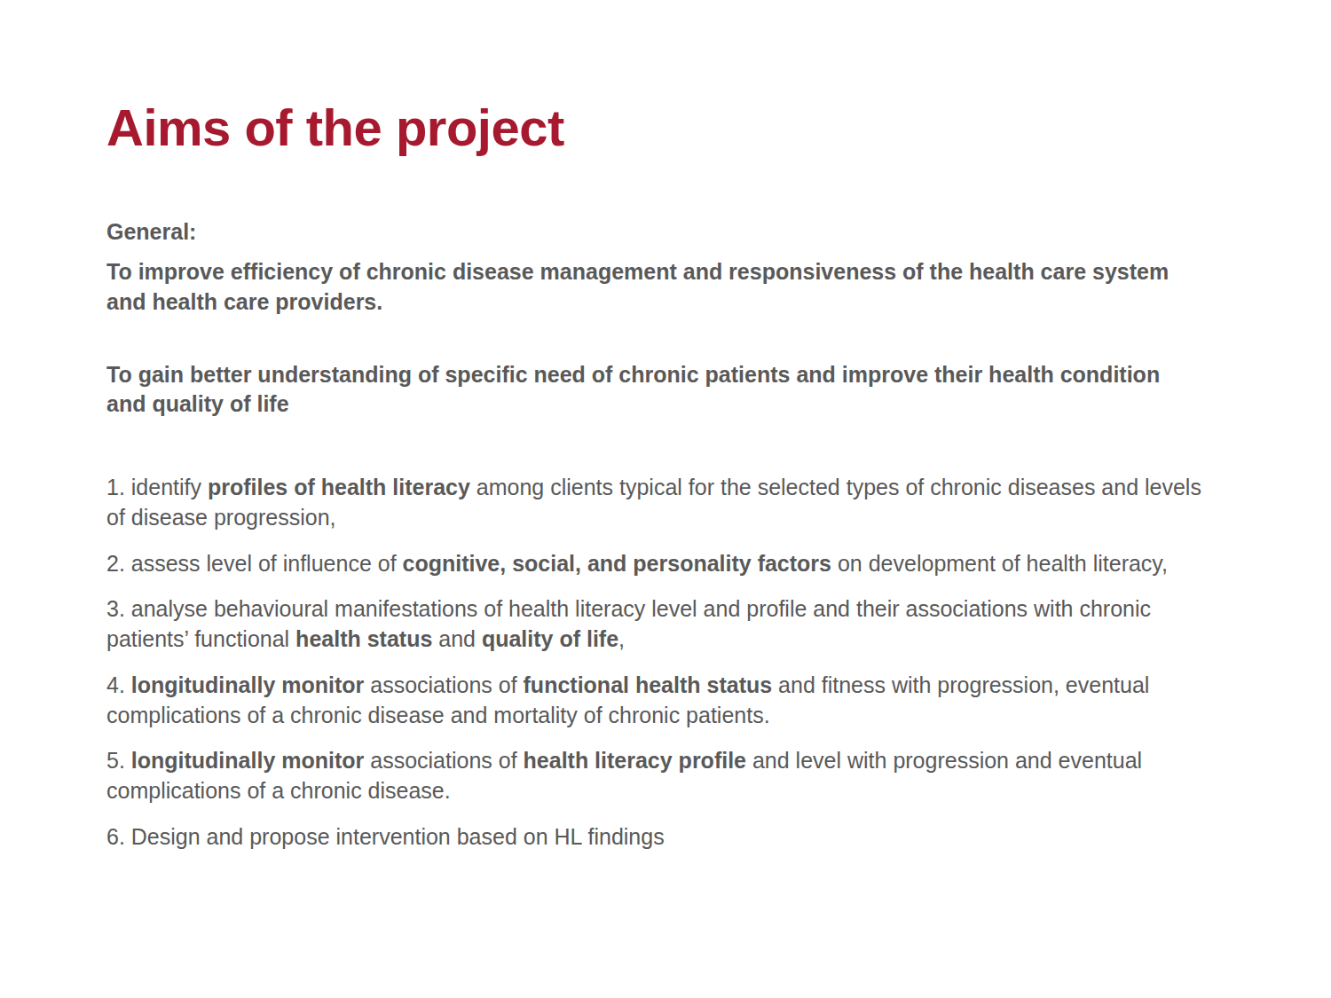Aims of the project
General:
To improve efficiency of chronic disease management and responsiveness of the health care system and health care providers.
To gain better understanding of specific need of chronic patients and improve their health condition and quality of life
1. identify profiles of health literacy among clients typical for the selected types of chronic diseases and levels of disease progression,
2. assess level of influence of cognitive, social, and personality factors on development of health literacy,
3. analyse behavioural manifestations of health literacy level and profile and their associations with chronic patients’ functional health status and quality of life,
4. longitudinally monitor associations of functional health status and fitness with progression, eventual complications of a chronic disease and mortality of chronic patients.
5. longitudinally monitor associations of health literacy profile and level with progression and eventual complications of a chronic disease.
6. Design and propose intervention based on HL findings